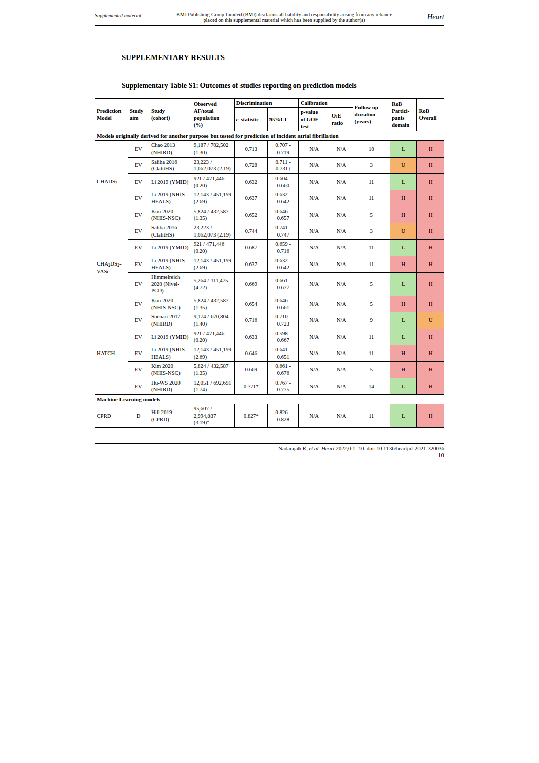Supplemental material
BMJ Publishing Group Limited (BMJ) disclaims all liability and responsibility arising from any reliance
placed on this supplemental material which has been supplied by the author(s)
Heart
SUPPLEMENTARY RESULTS
Supplementary Table S1: Outcomes of studies reporting on prediction models
| Prediction Model | Study aim | Study (cohort) | Observed AF/total population (%) | Discrimination | Calibration | Follow up duration (years) | RoB Partici- pants domain | RoB Overall |
| --- | --- | --- | --- | --- | --- | --- | --- | --- |
| c -statistic | 95%CI | p-value of GOF test | O:E ratio |
| Models originally derived for another purpose but tested for prediction of incident atrial fibrillation |
| CHADS 2 | EV | Chao 2013 (NHIRD) | 9,187 / 702,502 (1.30) | 0.713 | 0.707 - 0.719 | N/A | N/A | 10 | L | H |
| EV | Saliba 2016 (ClalitHS) | 23,223 / 1,062,073 (2.19) | 0.728 | 0.711 - 0.731† | N/A | N/A | 3 | U | H |
| EV | Li 2019 (YMID) | 921 / 471,446 (0.20) | 0.632 | 0.604 - 0.660 | N/A | N/A | 11 | L | H |
| EV | Li 2019 (NHIS-HEALS) | 12,143 / 451,199 (2.69) | 0.637 | 0.632 - 0.642 | N/A | N/A | 11 | H | H |
| EV | Kim 2020 (NHIS-NSC) | 5,824 / 432,587 (1.35) | 0.652 | 0.646 - 0.657 | N/A | N/A | 5 | H | H |
| CHA 2 DS 2 -VASc | EV | Saliba 2016 (ClalitHS) | 23,223 / 1,062,073 (2.19) | 0.744 | 0.741 - 0.747 | N/A | N/A | 3 | U | H |
| EV | Li 2019 (YMID) | 921 / 471,446 (0.20) | 0.687 | 0.659 - 0.716 | N/A | N/A | 11 | L | H |
| EV | Li 2019 (NHIS-HEALS) | 12,143 / 451,199 (2.69) | 0.637 | 0.632 - 0.642 | N/A | N/A | 11 | H | H |
| EV | Himmelreich 2020 (Nivel-PCD) | 5,264 / 111,475 (4.72) | 0.669 | 0.661 - 0.677 | N/A | N/A | 5 | L | H |
| EV | Kim 2020 (NHIS-NSC) | 5,824 / 432,587 (1.35) | 0.654 | 0.646 - 0.661 | N/A | N/A | 5 | H | H |
| HATCH | EV | Suenari 2017 (NHIRD) | 9,174 / 670,804 (1.40) | 0.716 | 0.710 - 0.723 | N/A | N/A | 9 | L | U |
| EV | Li 2019 (YMID) | 921 / 471,446 (0.20) | 0.633 | 0.598 - 0.667 | N/A | N/A | 11 | L | H |
| EV | Li 2019 (NHIS-HEALS) | 12,143 / 451,199 (2.69) | 0.646 | 0.641 - 0.651 | N/A | N/A | 11 | H | H |
| EV | Kim 2020 (NHIS-NSC) | 5,824 / 432,587 (1.35) | 0.669 | 0.661 - 0.676 | N/A | N/A | 5 | H | H |
| EV | Hu-WS 2020 (NHIRD) | 12,051 / 692,691 (1.74) | 0.771* | 0.767 - 0.775 | N/A | N/A | 14 | L | H |
| Machine Learning models |
| CPRD | D | Hill 2019 (CPRD) | 95,607 / 2,994,837 (3.19) + | 0.827* | 0.826 - 0.828 | N/A | N/A | 11 | L | H |
10
Nadarajah R, et al. Heart 2022;0:1–10. doi: 10.1136/heartjnl-2021-320036